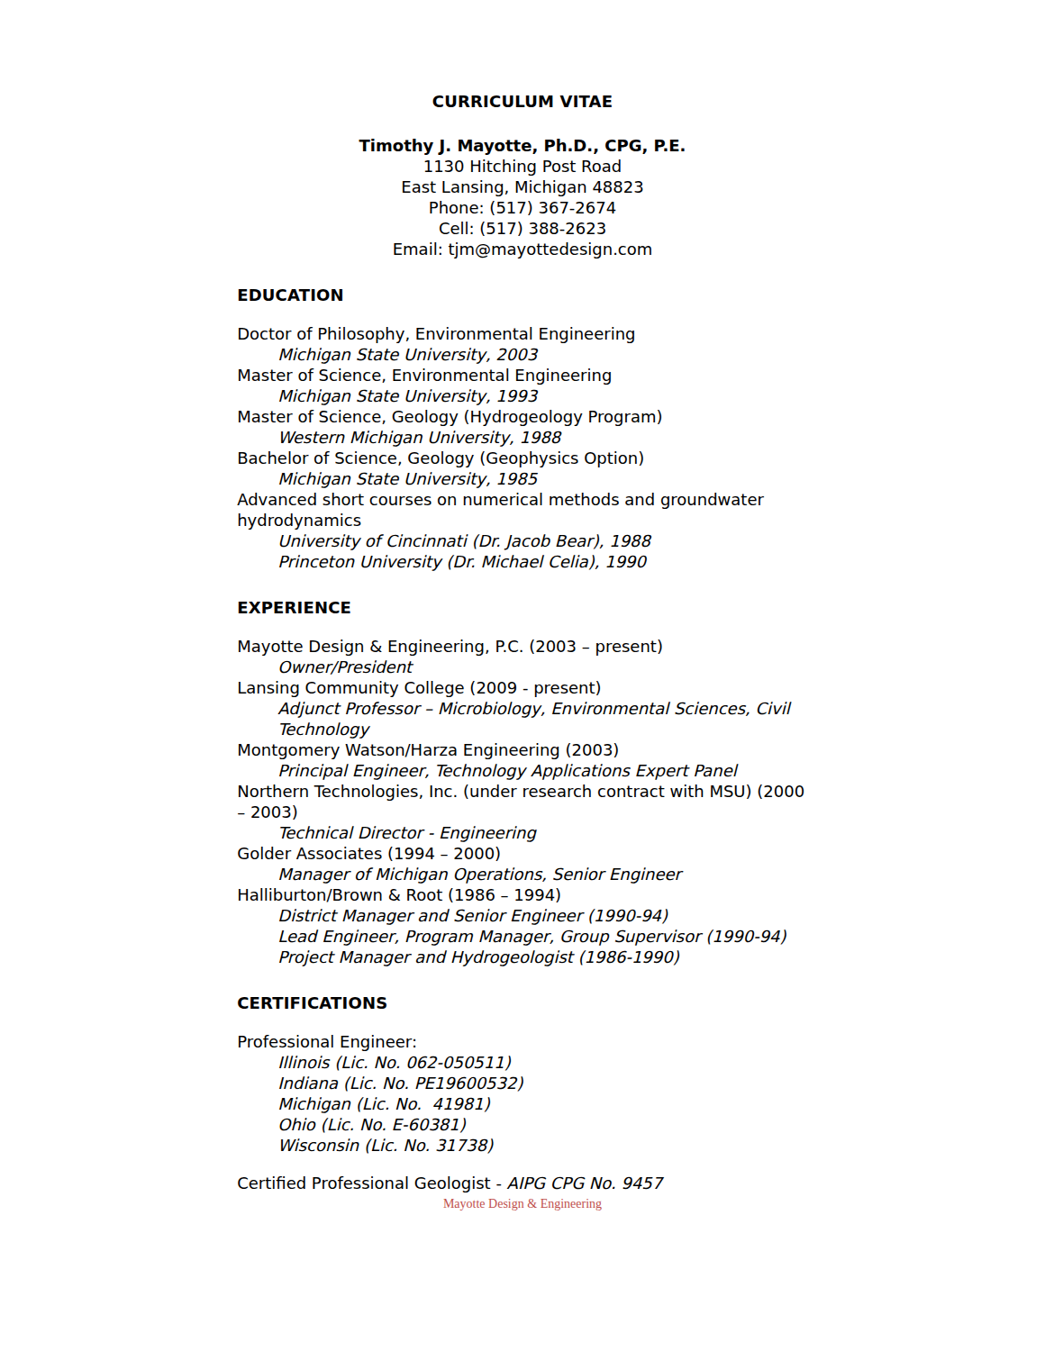CURRICULUM VITAE
Timothy J. Mayotte, Ph.D., CPG, P.E.
1130 Hitching Post Road
East Lansing, Michigan 48823
Phone: (517) 367-2674
Cell: (517) 388-2623
Email: tjm@mayottedesign.com
EDUCATION
Doctor of Philosophy, Environmental Engineering
Michigan State University, 2003
Master of Science, Environmental Engineering
Michigan State University, 1993
Master of Science, Geology (Hydrogeology Program)
Western Michigan University, 1988
Bachelor of Science, Geology (Geophysics Option)
Michigan State University, 1985
Advanced short courses on numerical methods and groundwater hydrodynamics
University of Cincinnati (Dr. Jacob Bear), 1988
Princeton University (Dr. Michael Celia), 1990
EXPERIENCE
Mayotte Design & Engineering, P.C. (2003 – present)
Owner/President
Lansing Community College (2009 - present)
Adjunct Professor – Microbiology, Environmental Sciences, Civil Technology
Montgomery Watson/Harza Engineering (2003)
Principal Engineer, Technology Applications Expert Panel
Northern Technologies, Inc. (under research contract with MSU) (2000 – 2003)
Technical Director - Engineering
Golder Associates (1994 – 2000)
Manager of Michigan Operations, Senior Engineer
Halliburton/Brown & Root (1986 – 1994)
District Manager and Senior Engineer (1990-94)
Lead Engineer, Program Manager, Group Supervisor (1990-94)
Project Manager and Hydrogeologist (1986-1990)
CERTIFICATIONS
Professional Engineer:
Illinois (Lic. No. 062-050511)
Indiana (Lic. No. PE19600532)
Michigan (Lic. No. 41981)
Ohio (Lic. No. E-60381)
Wisconsin (Lic. No. 31738)
Certified Professional Geologist - AIPG CPG No. 9457
Mayotte Design & Engineering